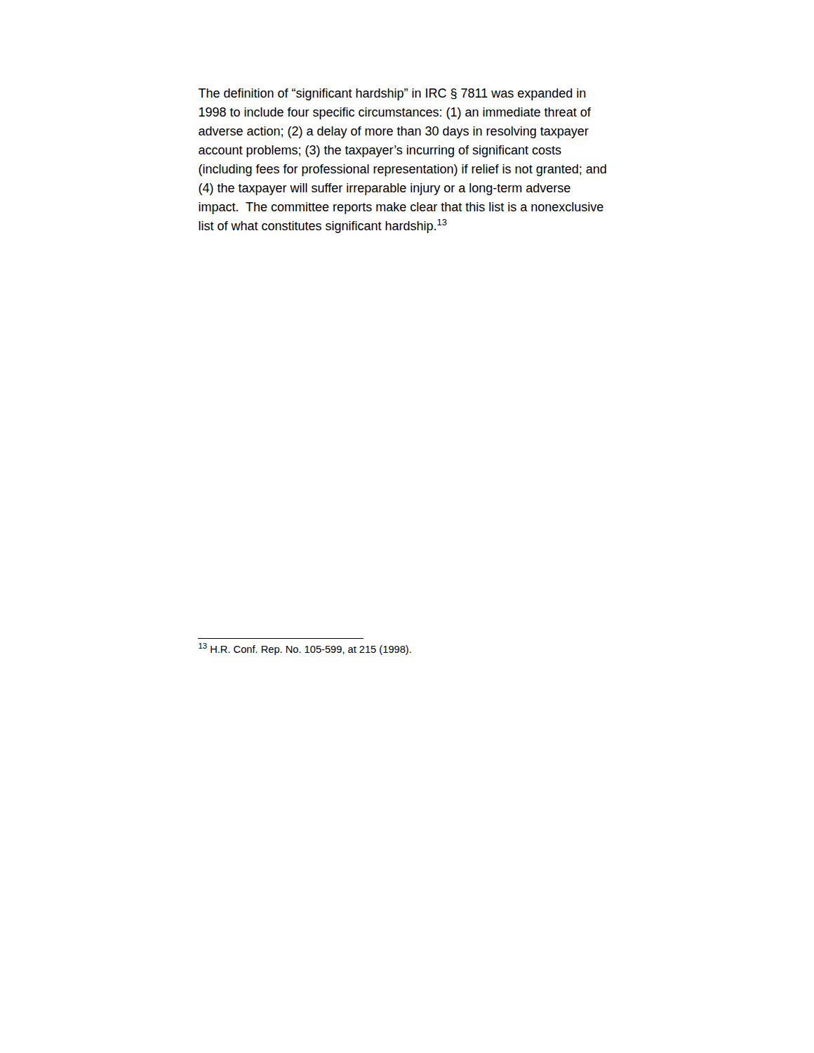The definition of “significant hardship” in IRC § 7811 was expanded in 1998 to include four specific circumstances: (1) an immediate threat of adverse action; (2) a delay of more than 30 days in resolving taxpayer account problems; (3) the taxpayer’s incurring of significant costs (including fees for professional representation) if relief is not granted; and (4) the taxpayer will suffer irreparable injury or a long-term adverse impact. The committee reports make clear that this list is a nonexclusive list of what constitutes significant hardship.13
13 H.R. Conf. Rep. No. 105-599, at 215 (1998).